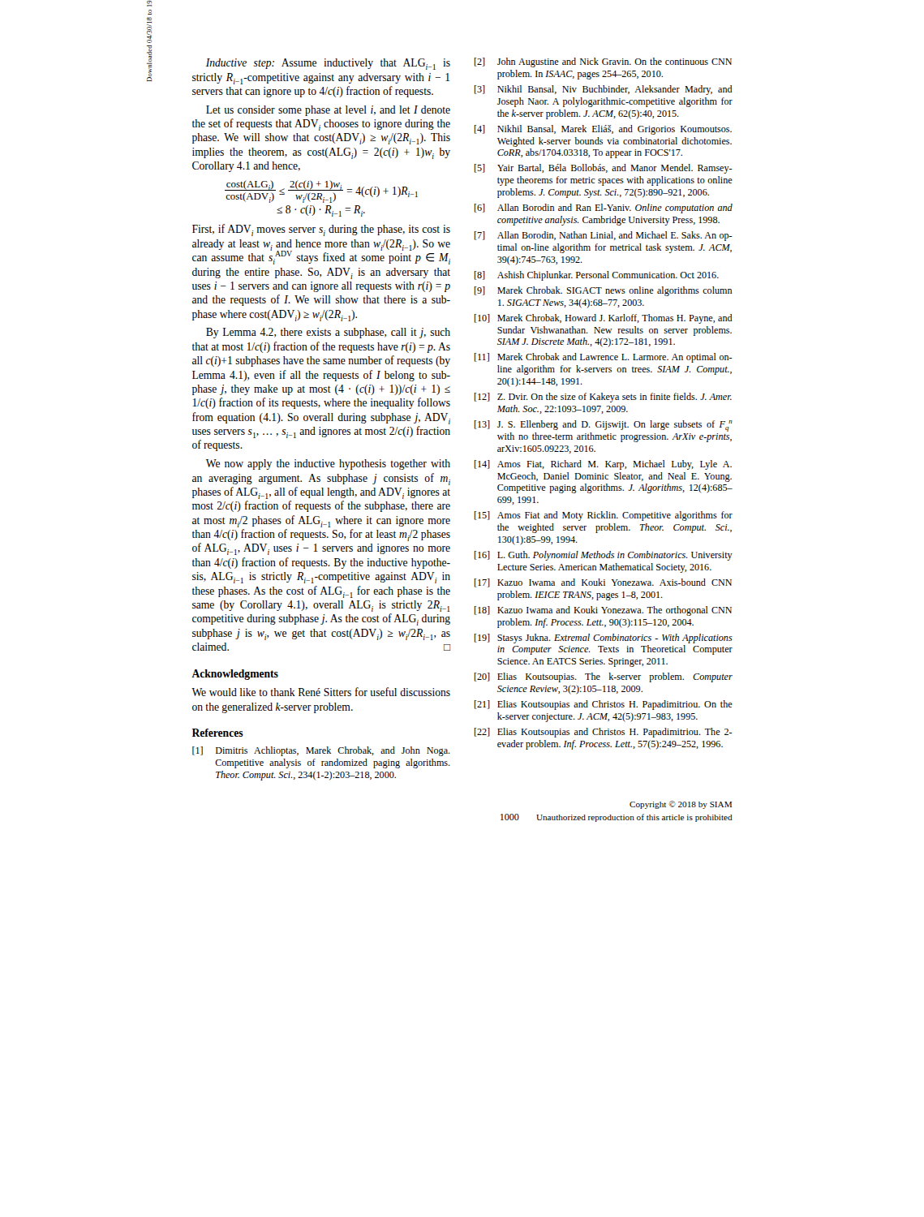Downloaded 04/30/18 to 192.16.191.140. Redistribution subject to SIAM license or copyright; see http://www.siam.org/journals/ojsa.php
Inductive step: Assume inductively that ALGi−1 is strictly Ri−1-competitive against any adversary with i − 1 servers that can ignore up to 4/c(i) fraction of requests.
Let us consider some phase at level i, and let I denote the set of requests that ADVi chooses to ignore during the phase. We will show that cost(ADVi) ≥ wi/(2Ri−1). This implies the theorem, as cost(ALGi) = 2(c(i) + 1)wi by Corollary 4.1 and hence,
cost(ALGi) cost(ADVi) ≤ 2(c(i) + 1)wi wi/(2Ri−1) = 4(c(i) + 1)Ri−1 ≤ 8 · c(i) · Ri−1 = Ri.
First, if ADVi moves server si during the phase, its cost is already at least wi and hence more than wi/(2Ri−1). So we can assume that siADV stays fixed at some point p ∈ Mi during the entire phase. So, ADVi is an adversary that uses i − 1 servers and can ignore all requests with r(i) = p and the requests of I. We will show that there is a subphase where cost(ADVi) ≥ wi/(2Ri−1).
By Lemma 4.2, there exists a subphase, call it j, such that at most 1/c(i) fraction of the requests have r(i) = p. As all c(i)+1 subphases have the same number of requests (by Lemma 4.1), even if all the requests of I belong to subphase j, they make up at most (4 · (c(i) + 1))/c(i + 1) ≤ 1/c(i) fraction of its requests, where the inequality follows from equation (4.1). So overall during subphase j, ADVi uses servers s1, … , si−1 and ignores at most 2/c(i) fraction of requests.
We now apply the inductive hypothesis together with an averaging argument. As subphase j consists of mi phases of ALGi−1, all of equal length, and ADVi ignores at most 2/c(i) fraction of requests of the subphase, there are at most mi/2 phases of ALGi−1 where it can ignore more than 4/c(i) fraction of requests. So, for at least mi/2 phases of ALGi−1, ADVi uses i − 1 servers and ignores no more than 4/c(i) fraction of requests. By the inductive hypothesis, ALGi−1 is strictly Ri−1-competitive against ADVi in these phases. As the cost of ALGi−1 for each phase is the same (by Corollary 4.1), overall ALGi is strictly 2Ri−1 competitive during subphase j. As the cost of ALGi during subphase j is wi, we get that cost(ADVi) ≥ wi/2Ri−1, as claimed. □
Acknowledgments
We would like to thank René Sitters for useful discussions on the generalized k-server problem.
References
Dimitris Achlioptas, Marek Chrobak, and John Noga. Competitive analysis of randomized paging algorithms. Theor. Comput. Sci., 234(1-2):203–218, 2000.
John Augustine and Nick Gravin. On the continuous CNN problem. In ISAAC, pages 254–265, 2010.
Nikhil Bansal, Niv Buchbinder, Aleksander Madry, and Joseph Naor. A polylogarithmic-competitive algorithm for the k-server problem. J. ACM, 62(5):40, 2015.
Nikhil Bansal, Marek Eliáš, and Grigorios Koumoutsos. Weighted k-server bounds via combinatorial dichotomies. CoRR, abs/1704.03318, To appear in FOCS'17.
Yair Bartal, Béla Bollobás, and Manor Mendel. Ramsey-type theorems for metric spaces with applications to online problems. J. Comput. Syst. Sci., 72(5):890–921, 2006.
Allan Borodin and Ran El-Yaniv. Online computation and competitive analysis. Cambridge University Press, 1998.
Allan Borodin, Nathan Linial, and Michael E. Saks. An optimal on-line algorithm for metrical task system. J. ACM, 39(4):745–763, 1992.
Ashish Chiplunkar. Personal Communication. Oct 2016.
Marek Chrobak. SIGACT news online algorithms column 1. SIGACT News, 34(4):68–77, 2003.
Marek Chrobak, Howard J. Karloff, Thomas H. Payne, and Sundar Vishwanathan. New results on server problems. SIAM J. Discrete Math., 4(2):172–181, 1991.
Marek Chrobak and Lawrence L. Larmore. An optimal on-line algorithm for k-servers on trees. SIAM J. Comput., 20(1):144–148, 1991.
Z. Dvir. On the size of Kakeya sets in finite fields. J. Amer. Math. Soc., 22:1093–1097, 2009.
J. S. Ellenberg and D. Gijswijt. On large subsets of Fqn with no three-term arithmetic progression. ArXiv e-prints, arXiv:1605.09223, 2016.
Amos Fiat, Richard M. Karp, Michael Luby, Lyle A. McGeoch, Daniel Dominic Sleator, and Neal E. Young. Competitive paging algorithms. J. Algorithms, 12(4):685–699, 1991.
Amos Fiat and Moty Ricklin. Competitive algorithms for the weighted server problem. Theor. Comput. Sci., 130(1):85–99, 1994.
L. Guth. Polynomial Methods in Combinatorics. University Lecture Series. American Mathematical Society, 2016.
Kazuo Iwama and Kouki Yonezawa. Axis-bound CNN problem. IEICE TRANS, pages 1–8, 2001.
Kazuo Iwama and Kouki Yonezawa. The orthogonal CNN problem. Inf. Process. Lett., 90(3):115–120, 2004.
Stasys Jukna. Extremal Combinatorics - With Applications in Computer Science. Texts in Theoretical Computer Science. An EATCS Series. Springer, 2011.
Elias Koutsoupias. The k-server problem. Computer Science Review, 3(2):105–118, 2009.
Elias Koutsoupias and Christos H. Papadimitriou. On the k-server conjecture. J. ACM, 42(5):971–983, 1995.
Elias Koutsoupias and Christos H. Papadimitriou. The 2-evader problem. Inf. Process. Lett., 57(5):249–252, 1996.
Copyright © 2018 by SIAM
1000 Unauthorized reproduction of this article is prohibited